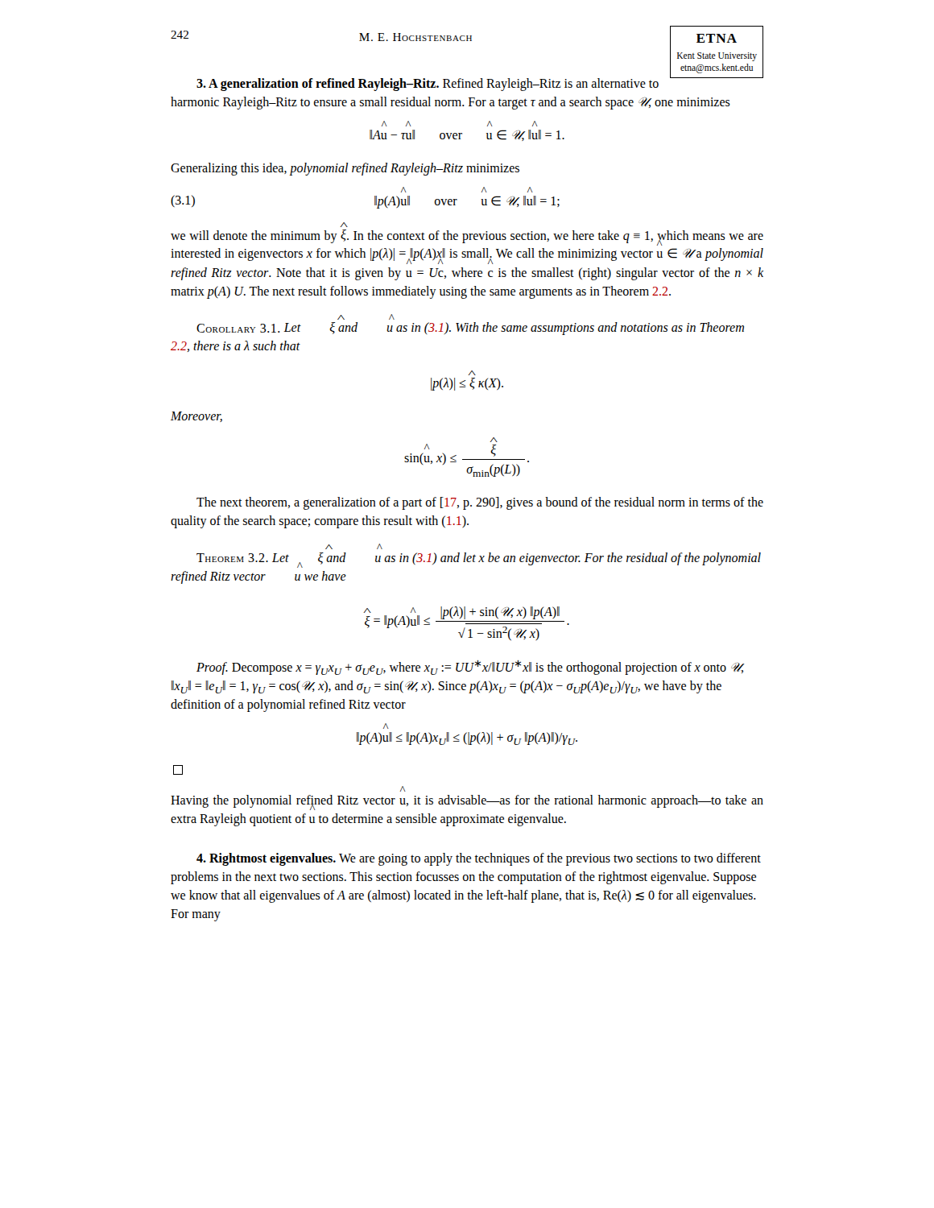ETNA Kent State University
etna@mcs.kent.edu
242
M. E. Hochstenbach
3. A generalization of refined Rayleigh–Ritz.
Refined Rayleigh–Ritz is an alternative to harmonic Rayleigh–Ritz to ensure a small residual norm. For a target τ and a search space 𝒰, one minimizes
‖Au − τu‖ over u ∈ 𝒰, ‖u‖ = 1.
Generalizing this idea, polynomial refined Rayleigh–Ritz minimizes
(3.1) ‖p(A)u‖ over u ∈ 𝒰, ‖u‖ = 1;
we will denote the minimum by ξ. In the context of the previous section, we here take q ≡ 1, which means we are interested in eigenvectors x for which |p(λ)| = ‖p(A)x‖ is small. We call the minimizing vector u ∈ 𝒰 a polynomial refined Ritz vector. Note that it is given by u = Uc, where c is the smallest (right) singular vector of the n × k matrix p(A) U. The next result follows immediately using the same arguments as in Theorem 2.2.
Corollary 3.1. Let ξ and u as in (3.1). With the same assumptions and notations as in Theorem 2.2, there is a λ such that
|p(λ)| ≤ ξ κ(X).
Moreover,
sin(u, x) ≤ ξ σmin(p(L)) .
The next theorem, a generalization of a part of [17, p. 290], gives a bound of the residual norm in terms of the quality of the search space; compare this result with (1.1).
Theorem 3.2. Let ξ and u as in (3.1) and let x be an eigenvector. For the residual of the polynomial refined Ritz vector u we have
ξ = ‖p(A)u‖ ≤ |p(λ)| + sin(𝒰, x) ‖p(A)‖ √1 − sin2(𝒰, x) .
Proof. Decompose x = γU xU + σU eU, where xU := UU∗x/‖UU∗x‖ is the orthogonal projection of x onto 𝒰, ‖xU‖ = ‖eU‖ = 1, γU = cos(𝒰, x), and σU = sin(𝒰, x). Since p(A)xU = (p(A)x − σU p(A)eU)/γU, we have by the definition of a polynomial refined Ritz vector
‖p(A)u‖ ≤ ‖p(A)xU‖ ≤ (|p(λ)| + σU ‖p(A)‖)/γU.
Having the polynomial refined Ritz vector u, it is advisable—as for the rational harmonic approach—to take an extra Rayleigh quotient of u to determine a sensible approximate eigenvalue.
4. Rightmost eigenvalues.
We are going to apply the techniques of the previous two sections to two different problems in the next two sections. This section focusses on the computation of the rightmost eigenvalue. Suppose we know that all eigenvalues of A are (almost) located in the left-half plane, that is, Re(λ) ≲ 0 for all eigenvalues. For many